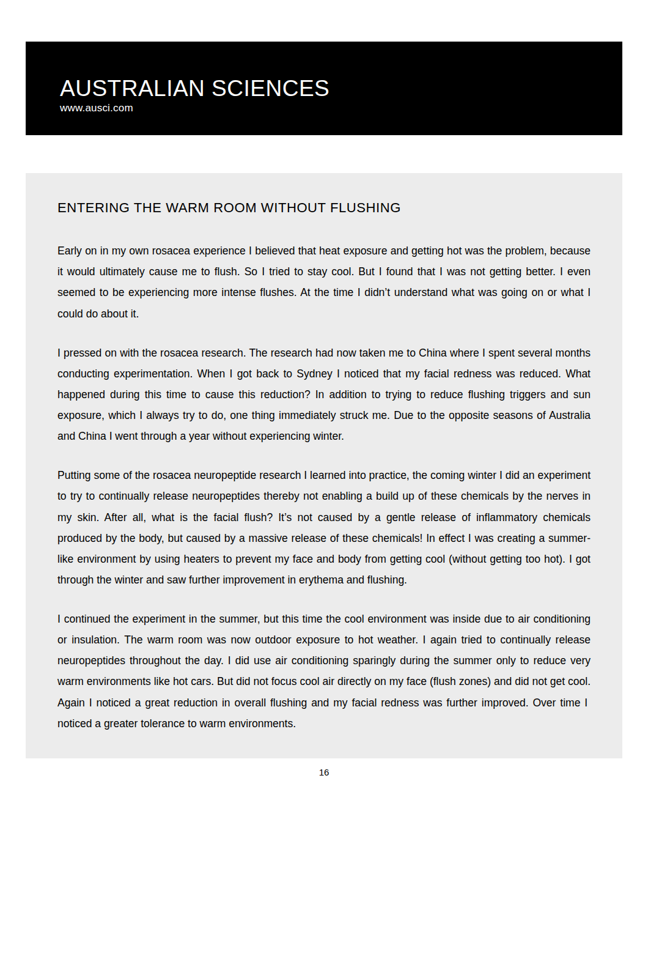AUSTRALIAN SCIENCES
www.ausci.com
ENTERING THE WARM ROOM WITHOUT FLUSHING
Early on in my own rosacea experience I believed that heat exposure and getting hot was the problem, because it would ultimately cause me to flush. So I tried to stay cool. But I found that I was not getting better. I even seemed to be experiencing more intense flushes. At the time I didn’t understand what was going on or what I could do about it.
I pressed on with the rosacea research. The research had now taken me to China where I spent several months conducting experimentation. When I got back to Sydney I noticed that my facial redness was reduced. What happened during this time to cause this reduction? In addition to trying to reduce flushing triggers and sun exposure, which I always try to do, one thing immediately struck me. Due to the opposite seasons of Australia and China I went through a year without experiencing winter.
Putting some of the rosacea neuropeptide research I learned into practice, the coming winter I did an experiment to try to continually release neuropeptides thereby not enabling a build up of these chemicals by the nerves in my skin. After all, what is the facial flush? It’s not caused by a gentle release of inflammatory chemicals produced by the body, but caused by a massive release of these chemicals! In effect I was creating a summer-like environment by using heaters to prevent my face and body from getting cool (without getting too hot). I got through the winter and saw further improvement in erythema and flushing.
I continued the experiment in the summer, but this time the cool environment was inside due to air conditioning or insulation. The warm room was now outdoor exposure to hot weather. I again tried to continually release neuropeptides throughout the day. I did use air conditioning sparingly during the summer only to reduce very warm environments like hot cars. But did not focus cool air directly on my face (flush zones) and did not get cool. Again I noticed a great reduction in overall flushing and my facial redness was further improved. Over time I noticed a greater tolerance to warm environments.
16